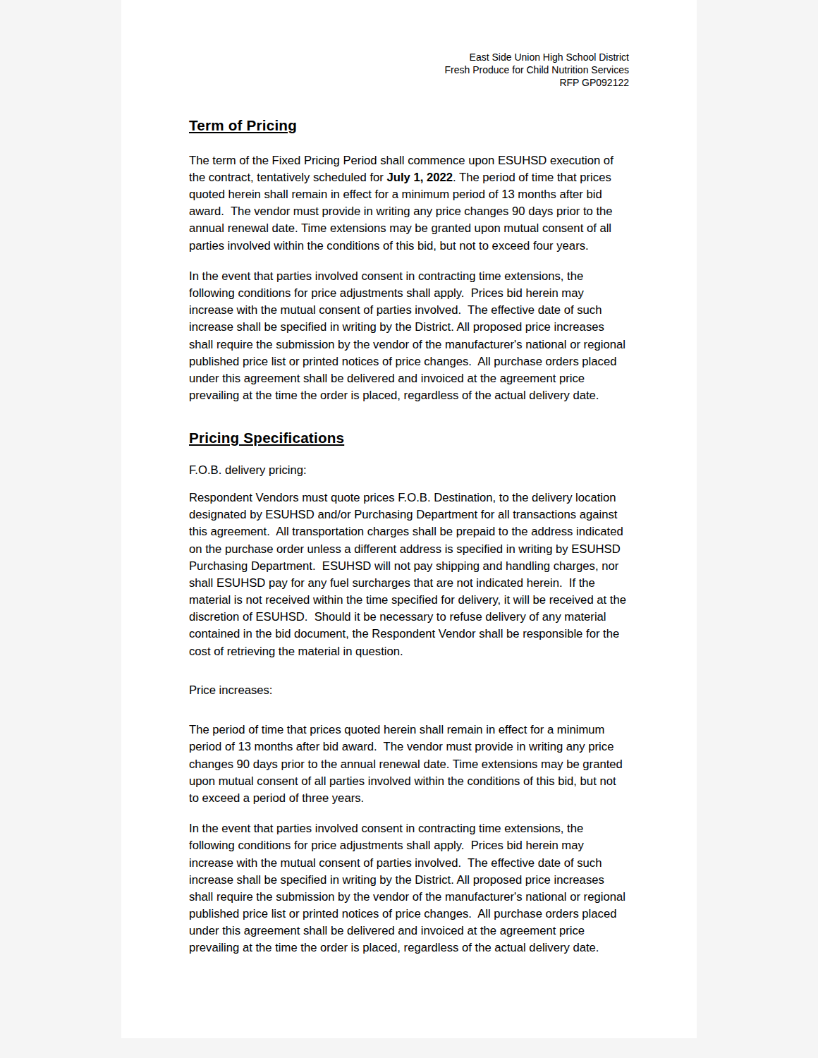East Side Union High School District
Fresh Produce for Child Nutrition Services
RFP GP092122
Term of Pricing
The term of the Fixed Pricing Period shall commence upon ESUHSD execution of the contract, tentatively scheduled for July 1, 2022. The period of time that prices quoted herein shall remain in effect for a minimum period of 13 months after bid award. The vendor must provide in writing any price changes 90 days prior to the annual renewal date. Time extensions may be granted upon mutual consent of all parties involved within the conditions of this bid, but not to exceed four years.
In the event that parties involved consent in contracting time extensions, the following conditions for price adjustments shall apply. Prices bid herein may increase with the mutual consent of parties involved. The effective date of such increase shall be specified in writing by the District. All proposed price increases shall require the submission by the vendor of the manufacturer's national or regional published price list or printed notices of price changes. All purchase orders placed under this agreement shall be delivered and invoiced at the agreement price prevailing at the time the order is placed, regardless of the actual delivery date.
Pricing Specifications
F.O.B. delivery pricing:
Respondent Vendors must quote prices F.O.B. Destination, to the delivery location designated by ESUHSD and/or Purchasing Department for all transactions against this agreement. All transportation charges shall be prepaid to the address indicated on the purchase order unless a different address is specified in writing by ESUHSD Purchasing Department. ESUHSD will not pay shipping and handling charges, nor shall ESUHSD pay for any fuel surcharges that are not indicated herein. If the material is not received within the time specified for delivery, it will be received at the discretion of ESUHSD. Should it be necessary to refuse delivery of any material contained in the bid document, the Respondent Vendor shall be responsible for the cost of retrieving the material in question.
Price increases:
The period of time that prices quoted herein shall remain in effect for a minimum period of 13 months after bid award. The vendor must provide in writing any price changes 90 days prior to the annual renewal date. Time extensions may be granted upon mutual consent of all parties involved within the conditions of this bid, but not to exceed a period of three years.
In the event that parties involved consent in contracting time extensions, the following conditions for price adjustments shall apply. Prices bid herein may increase with the mutual consent of parties involved. The effective date of such increase shall be specified in writing by the District. All proposed price increases shall require the submission by the vendor of the manufacturer's national or regional published price list or printed notices of price changes. All purchase orders placed under this agreement shall be delivered and invoiced at the agreement price prevailing at the time the order is placed, regardless of the actual delivery date.